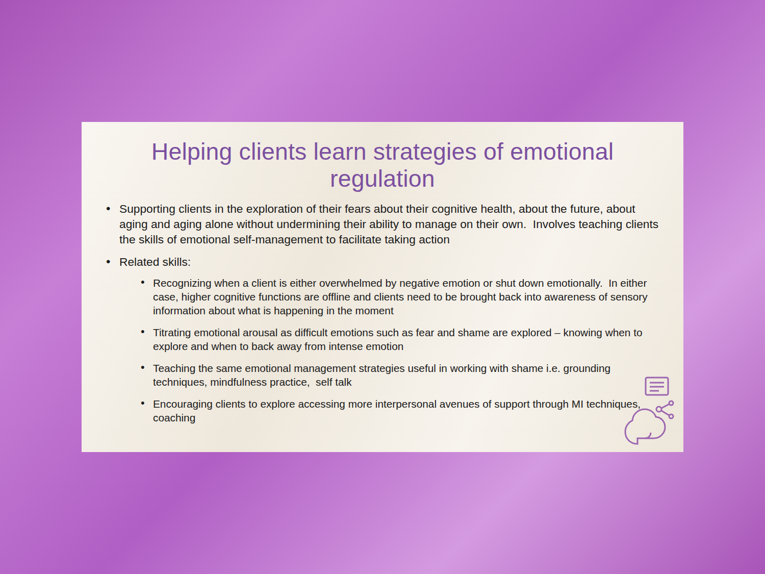Helping clients learn strategies of emotional regulation
Supporting clients in the exploration of their fears about their cognitive health, about the future, about aging and aging alone without undermining their ability to manage on their own. Involves teaching clients the skills of emotional self-management to facilitate taking action
Related skills:
Recognizing when a client is either overwhelmed by negative emotion or shut down emotionally. In either case, higher cognitive functions are offline and clients need to be brought back into awareness of sensory information about what is happening in the moment
Titrating emotional arousal as difficult emotions such as fear and shame are explored – knowing when to explore and when to back away from intense emotion
Teaching the same emotional management strategies useful in working with shame i.e. grounding techniques, mindfulness practice, self talk
Encouraging clients to explore accessing more interpersonal avenues of support through MI techniques, coaching